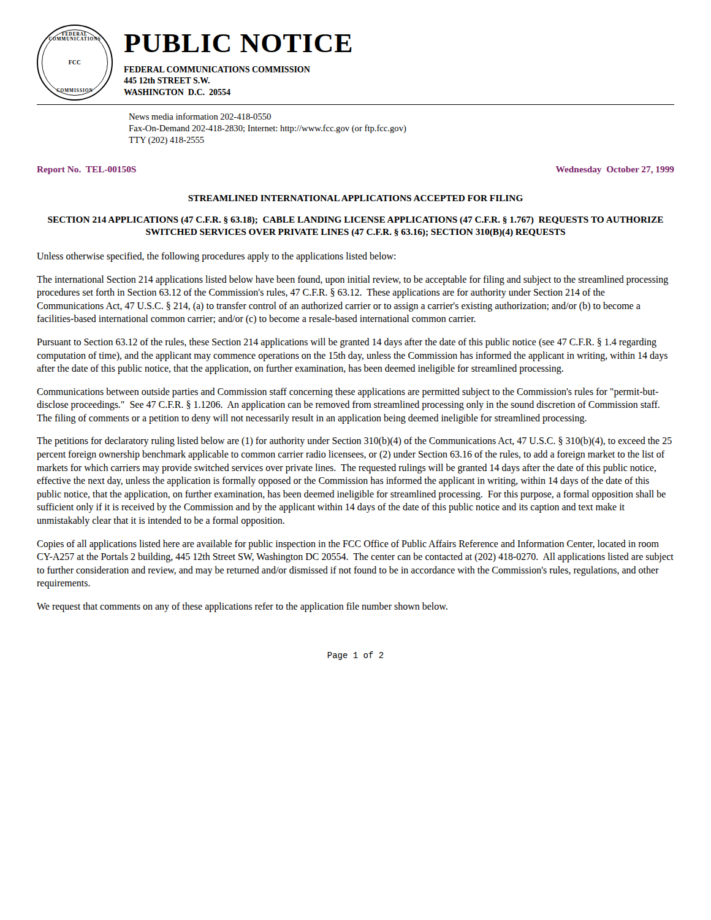FEDERAL COMMUNICATIONS
FCC
COMMISSION
PUBLIC NOTICE
FEDERAL COMMUNICATIONS COMMISSION
445 12th STREET S.W.
WASHINGTON D.C. 20554
News media information 202-418-0550
Fax-On-Demand 202-418-2830; Internet: http://www.fcc.gov (or ftp.fcc.gov)
TTY (202) 418-2555
Report No. TEL-00150S Wednesday October 27, 1999
STREAMLINED INTERNATIONAL APPLICATIONS ACCEPTED FOR FILING
SECTION 214 APPLICATIONS (47 C.F.R. § 63.18); CABLE LANDING LICENSE APPLICATIONS (47 C.F.R. § 1.767) REQUESTS TO AUTHORIZE SWITCHED SERVICES OVER PRIVATE LINES (47 C.F.R. § 63.16); SECTION 310(B)(4) REQUESTS
Unless otherwise specified, the following procedures apply to the applications listed below:
The international Section 214 applications listed below have been found, upon initial review, to be acceptable for filing and subject to the streamlined processing procedures set forth in Section 63.12 of the Commission's rules, 47 C.F.R. § 63.12. These applications are for authority under Section 214 of the Communications Act, 47 U.S.C. § 214, (a) to transfer control of an authorized carrier or to assign a carrier's existing authorization; and/or (b) to become a facilities-based international common carrier; and/or (c) to become a resale-based international common carrier.
Pursuant to Section 63.12 of the rules, these Section 214 applications will be granted 14 days after the date of this public notice (see 47 C.F.R. § 1.4 regarding computation of time), and the applicant may commence operations on the 15th day, unless the Commission has informed the applicant in writing, within 14 days after the date of this public notice, that the application, on further examination, has been deemed ineligible for streamlined processing.
Communications between outside parties and Commission staff concerning these applications are permitted subject to the Commission's rules for "permit-but-disclose proceedings." See 47 C.F.R. § 1.1206. An application can be removed from streamlined processing only in the sound discretion of Commission staff. The filing of comments or a petition to deny will not necessarily result in an application being deemed ineligible for streamlined processing.
The petitions for declaratory ruling listed below are (1) for authority under Section 310(b)(4) of the Communications Act, 47 U.S.C. § 310(b)(4), to exceed the 25 percent foreign ownership benchmark applicable to common carrier radio licensees, or (2) under Section 63.16 of the rules, to add a foreign market to the list of markets for which carriers may provide switched services over private lines. The requested rulings will be granted 14 days after the date of this public notice, effective the next day, unless the application is formally opposed or the Commission has informed the applicant in writing, within 14 days of the date of this public notice, that the application, on further examination, has been deemed ineligible for streamlined processing. For this purpose, a formal opposition shall be sufficient only if it is received by the Commission and by the applicant within 14 days of the date of this public notice and its caption and text make it unmistakably clear that it is intended to be a formal opposition.
Copies of all applications listed here are available for public inspection in the FCC Office of Public Affairs Reference and Information Center, located in room CY-A257 at the Portals 2 building, 445 12th Street SW, Washington DC 20554. The center can be contacted at (202) 418-0270. All applications listed are subject to further consideration and review, and may be returned and/or dismissed if not found to be in accordance with the Commission's rules, regulations, and other requirements.
We request that comments on any of these applications refer to the application file number shown below.
Page 1 of 2